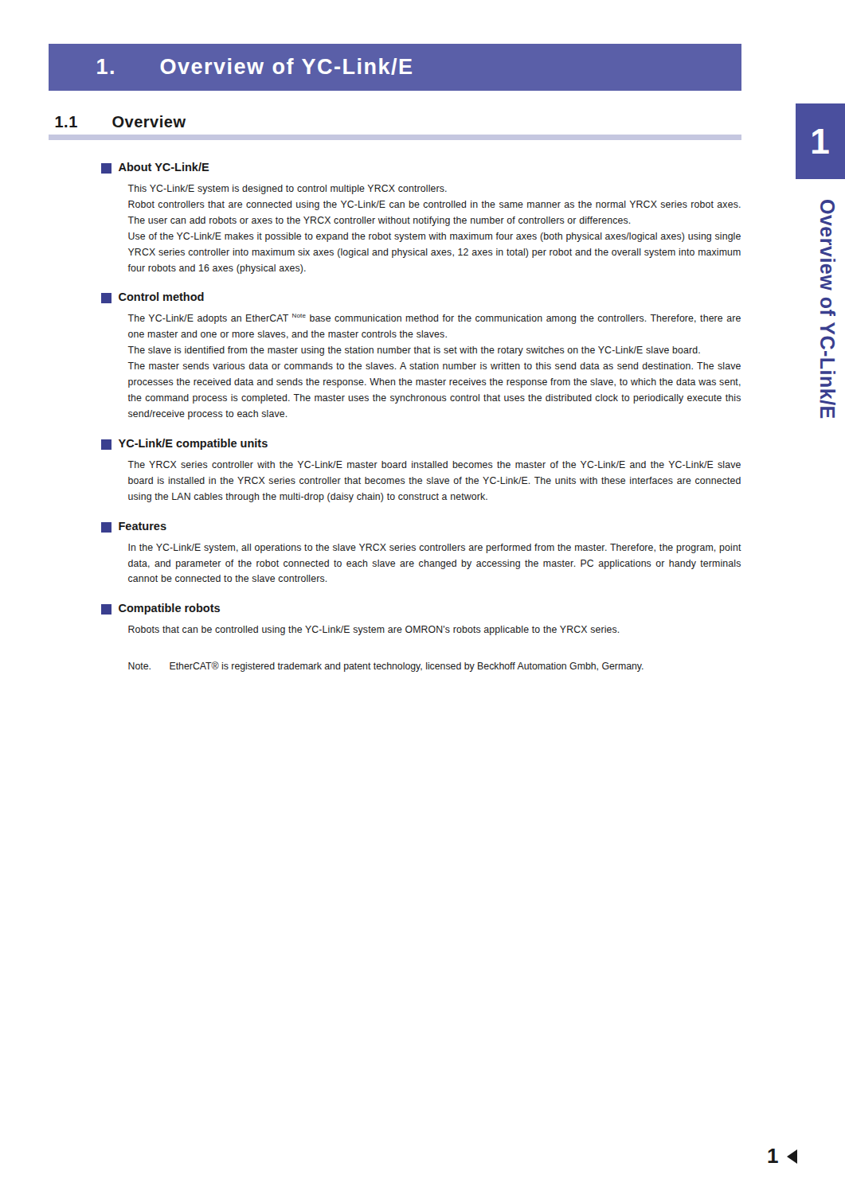1
Overview of YC-Link/E
1. Overview of YC-Link/E
1.1 Overview
About YC-Link/E
This YC-Link/E system is designed to control multiple YRCX controllers.
Robot controllers that are connected using the YC-Link/E can be controlled in the same manner as the normal YRCX series robot axes. The user can add robots or axes to the YRCX controller without notifying the number of controllers or differences.
Use of the YC-Link/E makes it possible to expand the robot system with maximum four axes (both physical axes/logical axes) using single YRCX series controller into maximum six axes (logical and physical axes, 12 axes in total) per robot and the overall system into maximum four robots and 16 axes (physical axes).
Control method
The YC-Link/E adopts an EtherCAT Note base communication method for the communication among the controllers. Therefore, there are one master and one or more slaves, and the master controls the slaves.
The slave is identified from the master using the station number that is set with the rotary switches on the YC-Link/E slave board.
The master sends various data or commands to the slaves. A station number is written to this send data as send destination. The slave processes the received data and sends the response. When the master receives the response from the slave, to which the data was sent, the command process is completed. The master uses the synchronous control that uses the distributed clock to periodically execute this send/receive process to each slave.
YC-Link/E compatible units
The YRCX series controller with the YC-Link/E master board installed becomes the master of the YC-Link/E and the YC-Link/E slave board is installed in the YRCX series controller that becomes the slave of the YC-Link/E. The units with these interfaces are connected using the LAN cables through the multi-drop (daisy chain) to construct a network.
Features
In the YC-Link/E system, all operations to the slave YRCX series controllers are performed from the master. Therefore, the program, point data, and parameter of the robot connected to each slave are changed by accessing the master. PC applications or handy terminals cannot be connected to the slave controllers.
Compatible robots
Robots that can be controlled using the YC-Link/E system are OMRON's robots applicable to the YRCX series.
Note. EtherCAT® is registered trademark and patent technology, licensed by Beckhoff Automation Gmbh, Germany.
1